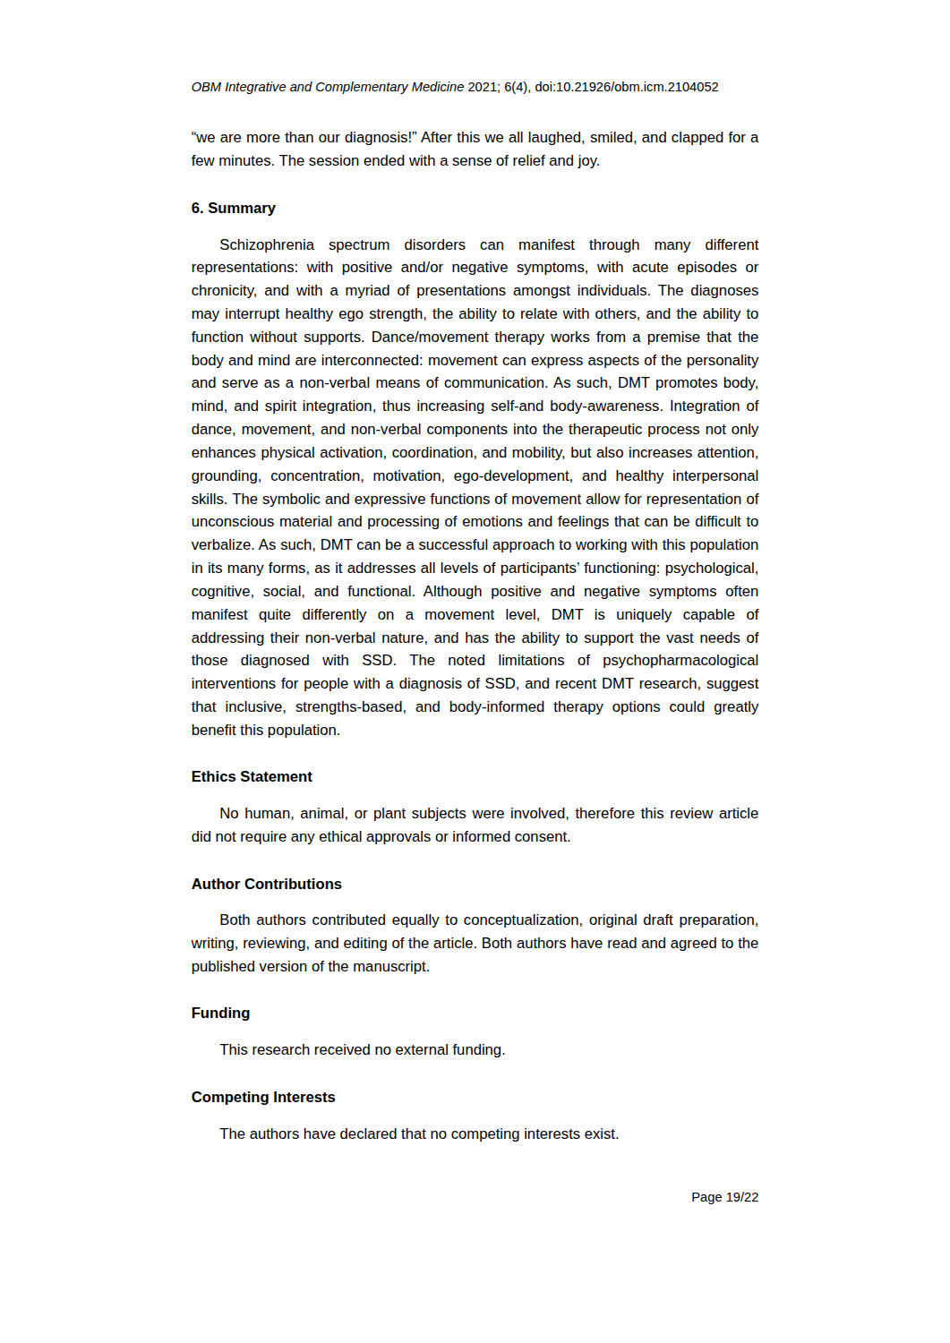OBM Integrative and Complementary Medicine 2021; 6(4), doi:10.21926/obm.icm.2104052
“we are more than our diagnosis!” After this we all laughed, smiled, and clapped for a few minutes. The session ended with a sense of relief and joy.
6. Summary
Schizophrenia spectrum disorders can manifest through many different representations: with positive and/or negative symptoms, with acute episodes or chronicity, and with a myriad of presentations amongst individuals. The diagnoses may interrupt healthy ego strength, the ability to relate with others, and the ability to function without supports. Dance/movement therapy works from a premise that the body and mind are interconnected: movement can express aspects of the personality and serve as a non-verbal means of communication. As such, DMT promotes body, mind, and spirit integration, thus increasing self-and body-awareness. Integration of dance, movement, and non-verbal components into the therapeutic process not only enhances physical activation, coordination, and mobility, but also increases attention, grounding, concentration, motivation, ego-development, and healthy interpersonal skills. The symbolic and expressive functions of movement allow for representation of unconscious material and processing of emotions and feelings that can be difficult to verbalize. As such, DMT can be a successful approach to working with this population in its many forms, as it addresses all levels of participants’ functioning: psychological, cognitive, social, and functional. Although positive and negative symptoms often manifest quite differently on a movement level, DMT is uniquely capable of addressing their non-verbal nature, and has the ability to support the vast needs of those diagnosed with SSD. The noted limitations of psychopharmacological interventions for people with a diagnosis of SSD, and recent DMT research, suggest that inclusive, strengths-based, and body-informed therapy options could greatly benefit this population.
Ethics Statement
No human, animal, or plant subjects were involved, therefore this review article did not require any ethical approvals or informed consent.
Author Contributions
Both authors contributed equally to conceptualization, original draft preparation, writing, reviewing, and editing of the article. Both authors have read and agreed to the published version of the manuscript.
Funding
This research received no external funding.
Competing Interests
The authors have declared that no competing interests exist.
Page 19/22